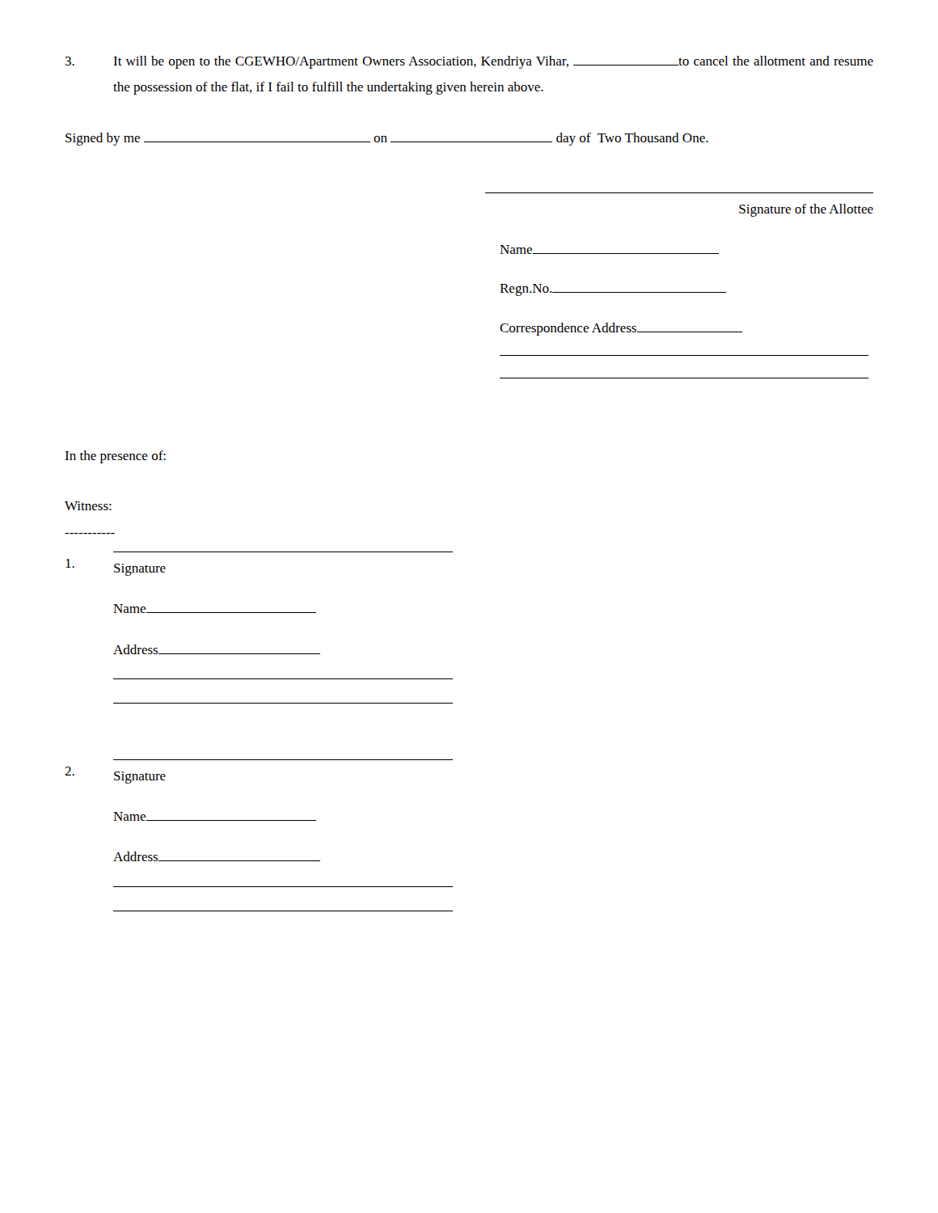3.
It will be open to the CGEWHO/Apartment Owners Association, Kendriya Vihar, to cancel the allotment and resume the possession of the flat, if I fail to fulfill the undertaking given herein above.
Signed by me on day of Two Thousand One.
Signature of the Allottee
Name
Regn.No.
Correspondence Address
In the presence of:
Witness:
-----------
1.
Signature
Name
Address
2.
Signature
Name
Address